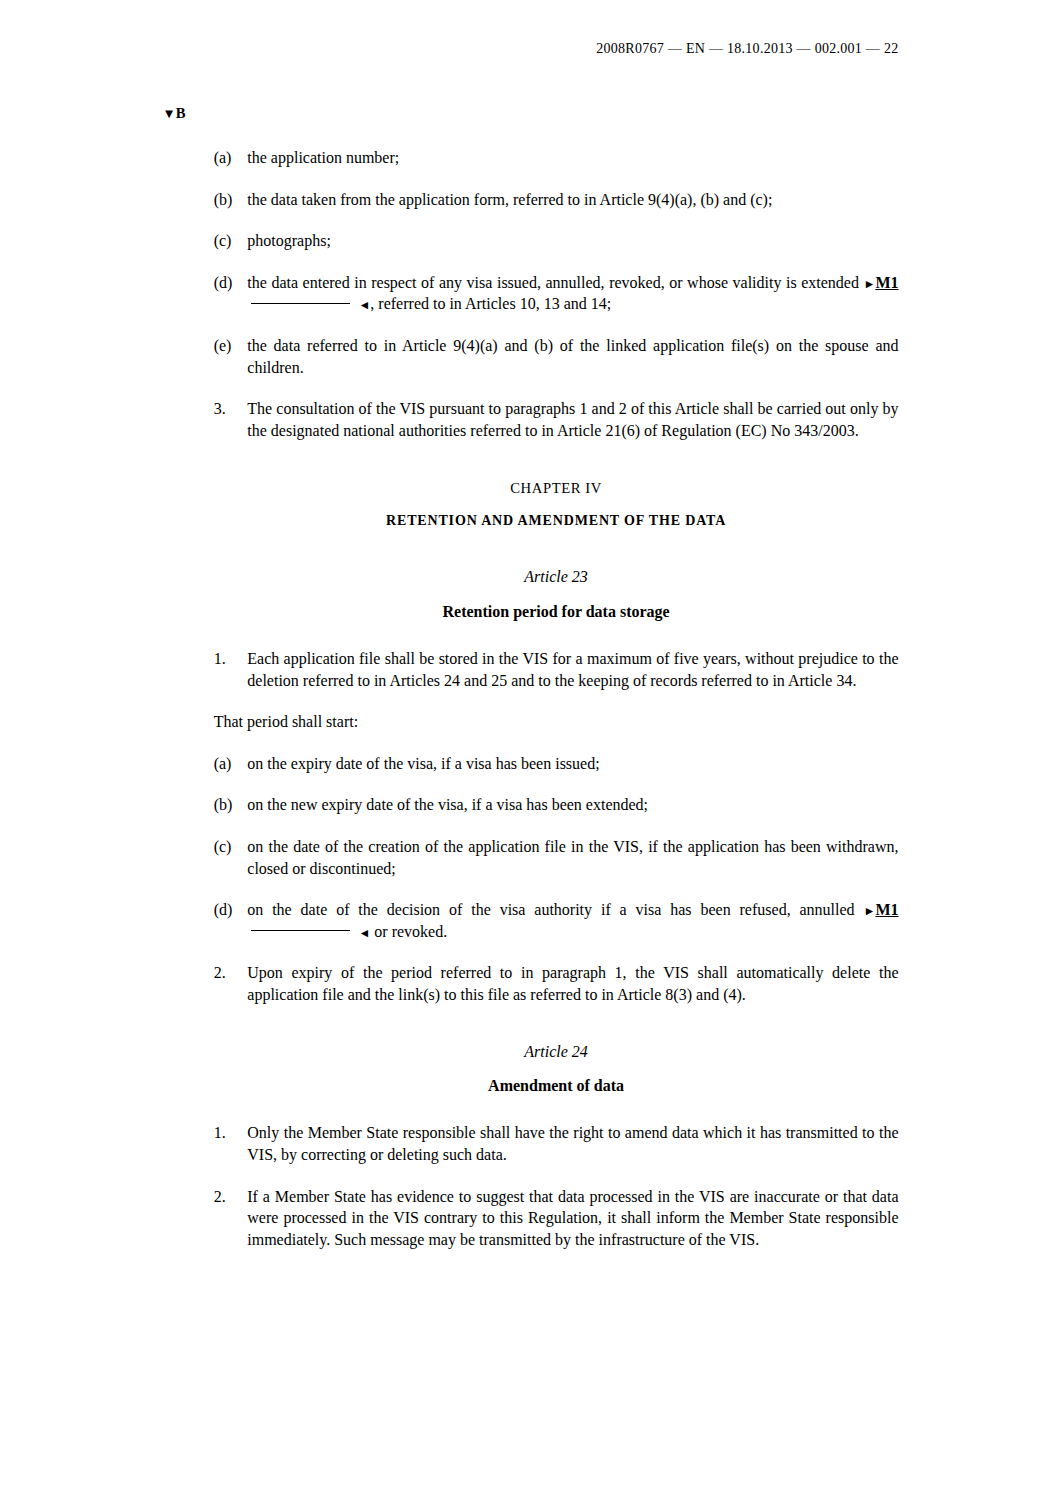2008R0767 — EN — 18.10.2013 — 002.001 — 22
▼B
(a)
the application number;
(b)
the data taken from the application form, referred to in Article 9(4)(a), (b) and (c);
(c)
photographs;
(d)
the data entered in respect of any visa issued, annulled, revoked, or whose validity is extended ►M1 ◄, referred to in Articles 10, 13 and 14;
(e)
the data referred to in Article 9(4)(a) and (b) of the linked application file(s) on the spouse and children.
3.
The consultation of the VIS pursuant to paragraphs 1 and 2 of this Article shall be carried out only by the designated national authorities referred to in Article 21(6) of Regulation (EC) No 343/2003.
CHAPTER IV
RETENTION AND AMENDMENT OF THE DATA
Article 23
Retention period for data storage
1.
Each application file shall be stored in the VIS for a maximum of five years, without prejudice to the deletion referred to in Articles 24 and 25 and to the keeping of records referred to in Article 34.
That period shall start:
(a)
on the expiry date of the visa, if a visa has been issued;
(b)
on the new expiry date of the visa, if a visa has been extended;
(c)
on the date of the creation of the application file in the VIS, if the application has been withdrawn, closed or discontinued;
(d)
on the date of the decision of the visa authority if a visa has been refused, annulled ►M1 ◄ or revoked.
2.
Upon expiry of the period referred to in paragraph 1, the VIS shall automatically delete the application file and the link(s) to this file as referred to in Article 8(3) and (4).
Article 24
Amendment of data
1.
Only the Member State responsible shall have the right to amend data which it has transmitted to the VIS, by correcting or deleting such data.
2.
If a Member State has evidence to suggest that data processed in the VIS are inaccurate or that data were processed in the VIS contrary to this Regulation, it shall inform the Member State responsible immediately. Such message may be transmitted by the infrastructure of the VIS.